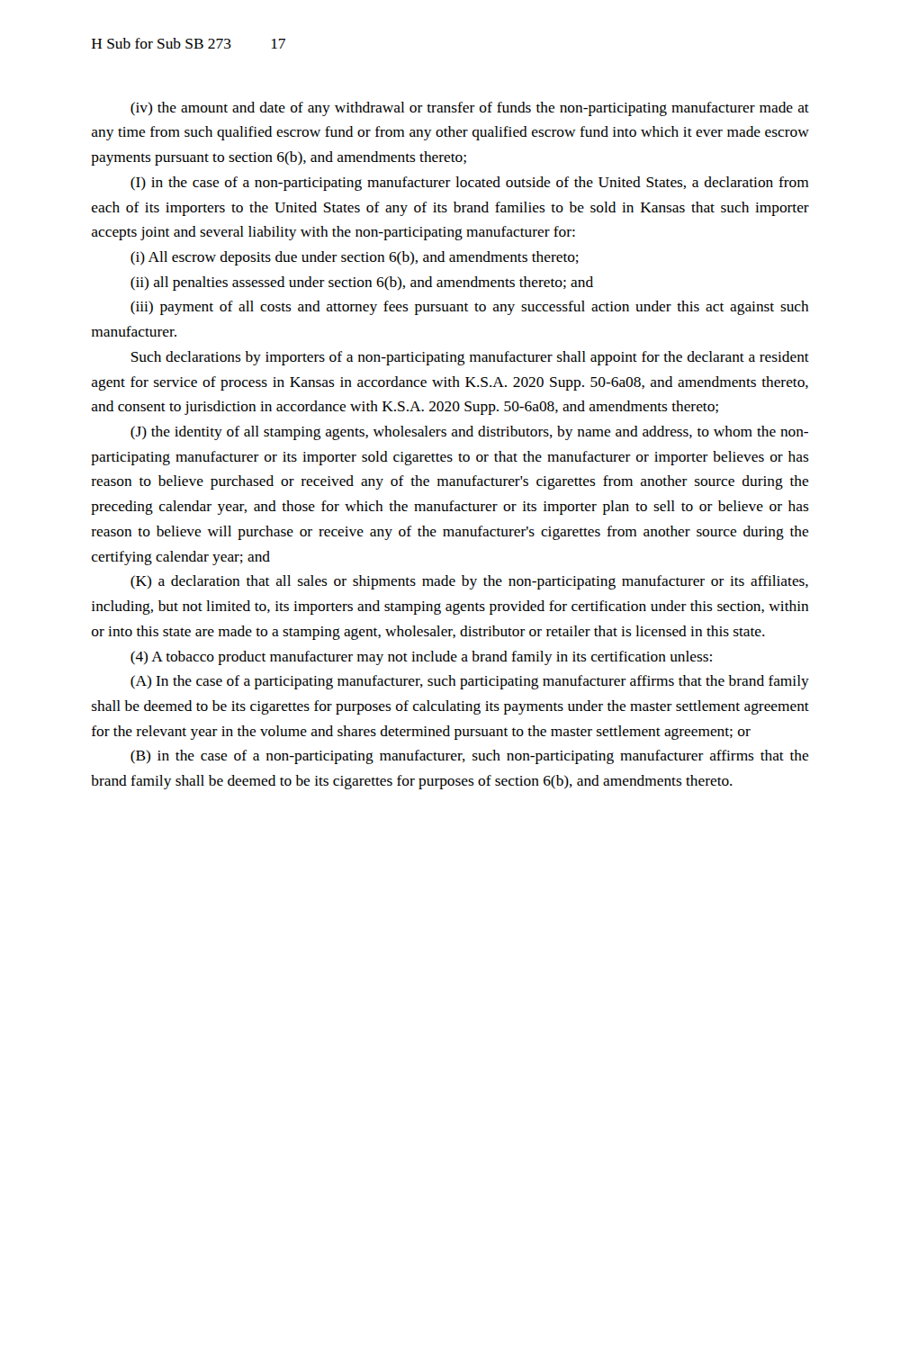H Sub for Sub SB 273 17
(iv) the amount and date of any withdrawal or transfer of funds the non-participating manufacturer made at any time from such qualified escrow fund or from any other qualified escrow fund into which it ever made escrow payments pursuant to section 6(b), and amendments thereto;
(I) in the case of a non-participating manufacturer located outside of the United States, a declaration from each of its importers to the United States of any of its brand families to be sold in Kansas that such importer accepts joint and several liability with the non-participating manufacturer for:
(i) All escrow deposits due under section 6(b), and amendments thereto;
(ii) all penalties assessed under section 6(b), and amendments thereto; and
(iii) payment of all costs and attorney fees pursuant to any successful action under this act against such manufacturer.
Such declarations by importers of a non-participating manufacturer shall appoint for the declarant a resident agent for service of process in Kansas in accordance with K.S.A. 2020 Supp. 50-6a08, and amendments thereto, and consent to jurisdiction in accordance with K.S.A. 2020 Supp. 50-6a08, and amendments thereto;
(J) the identity of all stamping agents, wholesalers and distributors, by name and address, to whom the non-participating manufacturer or its importer sold cigarettes to or that the manufacturer or importer believes or has reason to believe purchased or received any of the manufacturer's cigarettes from another source during the preceding calendar year, and those for which the manufacturer or its importer plan to sell to or believe or has reason to believe will purchase or receive any of the manufacturer's cigarettes from another source during the certifying calendar year; and
(K) a declaration that all sales or shipments made by the non-participating manufacturer or its affiliates, including, but not limited to, its importers and stamping agents provided for certification under this section, within or into this state are made to a stamping agent, wholesaler, distributor or retailer that is licensed in this state.
(4) A tobacco product manufacturer may not include a brand family in its certification unless:
(A) In the case of a participating manufacturer, such participating manufacturer affirms that the brand family shall be deemed to be its cigarettes for purposes of calculating its payments under the master settlement agreement for the relevant year in the volume and shares determined pursuant to the master settlement agreement; or
(B) in the case of a non-participating manufacturer, such non-participating manufacturer affirms that the brand family shall be deemed to be its cigarettes for purposes of section 6(b), and amendments thereto.